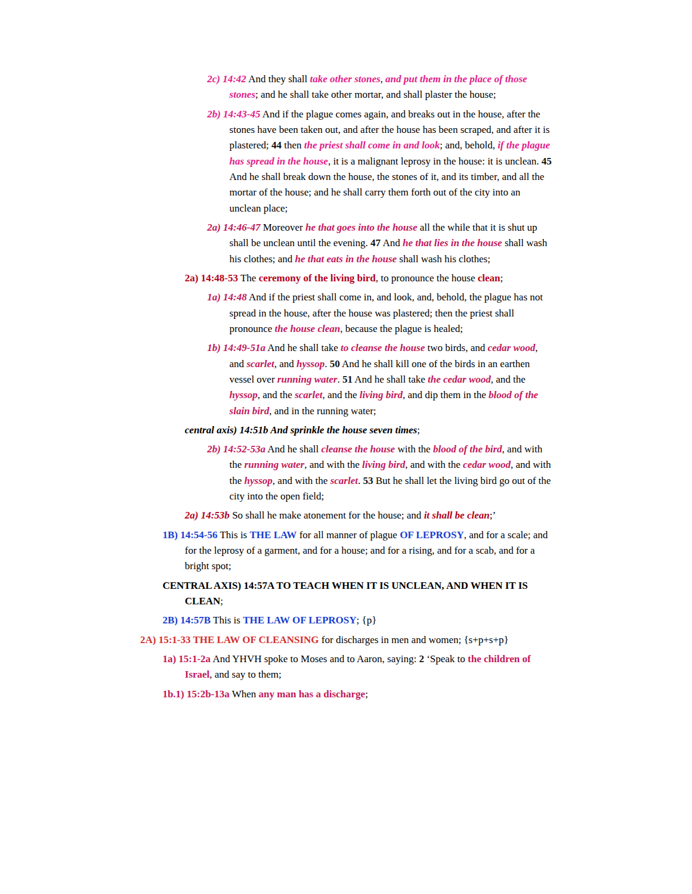2c) 14:42 And they shall take other stones, and put them in the place of those stones; and he shall take other mortar, and shall plaster the house;
2b) 14:43-45 And if the plague comes again, and breaks out in the house, after the stones have been taken out, and after the house has been scraped, and after it is plastered; 44 then the priest shall come in and look; and, behold, if the plague has spread in the house, it is a malignant leprosy in the house: it is unclean. 45 And he shall break down the house, the stones of it, and its timber, and all the mortar of the house; and he shall carry them forth out of the city into an unclean place;
2a) 14:46-47 Moreover he that goes into the house all the while that it is shut up shall be unclean until the evening. 47 And he that lies in the house shall wash his clothes; and he that eats in the house shall wash his clothes;
2a) 14:48-53 The ceremony of the living bird, to pronounce the house clean;
1a) 14:48 And if the priest shall come in, and look, and, behold, the plague has not spread in the house, after the house was plastered; then the priest shall pronounce the house clean, because the plague is healed;
1b) 14:49-51a And he shall take to cleanse the house two birds, and cedar wood, and scarlet, and hyssop. 50 And he shall kill one of the birds in an earthen vessel over running water. 51 And he shall take the cedar wood, and the hyssop, and the scarlet, and the living bird, and dip them in the blood of the slain bird, and in the running water;
central axis) 14:51b And sprinkle the house seven times;
2b) 14:52-53a And he shall cleanse the house with the blood of the bird, and with the running water, and with the living bird, and with the cedar wood, and with the hyssop, and with the scarlet. 53 But he shall let the living bird go out of the city into the open field;
2a) 14:53b So shall he make atonement for the house; and it shall be clean;’
1B) 14:54-56 This is THE LAW for all manner of plague OF LEPROSY, and for a scale; and for the leprosy of a garment, and for a house; and for a rising, and for a scab, and for a bright spot;
CENTRAL AXIS) 14:57A TO TEACH WHEN IT IS UNCLEAN, AND WHEN IT IS CLEAN;
2B) 14:57B This is THE LAW OF LEPROSY; {p}
2A) 15:1-33 THE LAW OF CLEANSING for discharges in men and women; {s+p+s+p}
1a) 15:1-2a And YHVH spoke to Moses and to Aaron, saying: 2 ‘Speak to the children of Israel, and say to them;
1b.1) 15:2b-13a When any man has a discharge;